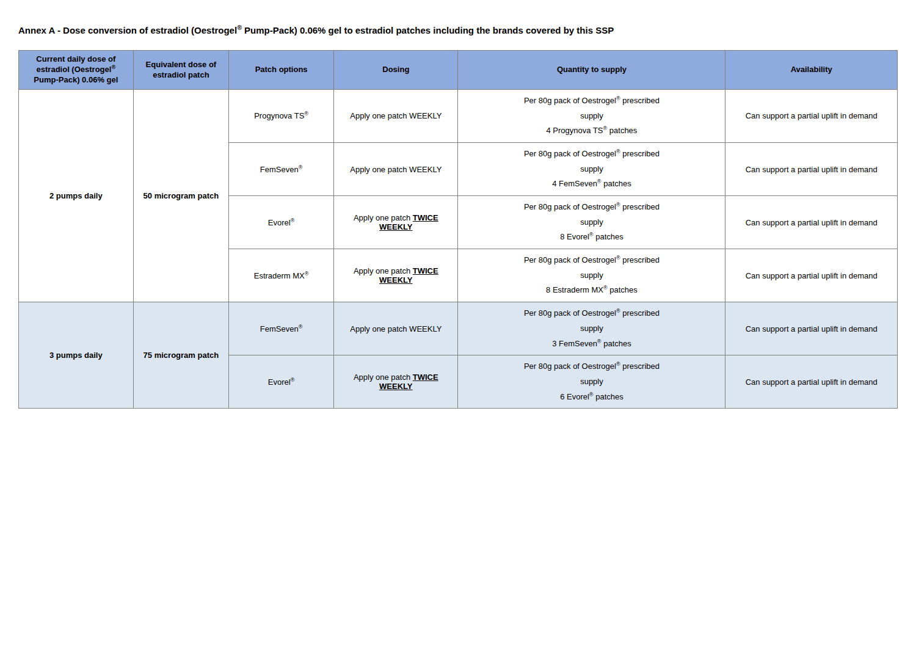Annex A - Dose conversion of estradiol (Oestrogel® Pump-Pack) 0.06% gel to estradiol patches including the brands covered by this SSP
| Current daily dose of estradiol (Oestrogel ® Pump-Pack) 0.06% gel | Equivalent dose of estradiol patch | Patch options | Dosing | Quantity to supply | Availability |
| --- | --- | --- | --- | --- | --- |
| 2 pumps daily | 50 microgram patch | Progynova TS ® | Apply one patch WEEKLY | Per 80g pack of Oestrogel ® prescribed supply 4 Progynova TS ® patches | Can support a partial uplift in demand |
| FemSeven ® | Apply one patch WEEKLY | Per 80g pack of Oestrogel ® prescribed supply 4 FemSeven ® patches | Can support a partial uplift in demand |
| Evorel ® | Apply one patch TWICE WEEKLY | Per 80g pack of Oestrogel ® prescribed supply 8 Evorel ® patches | Can support a partial uplift in demand |
| Estraderm MX ® | Apply one patch TWICE WEEKLY | Per 80g pack of Oestrogel ® prescribed supply 8 Estraderm MX ® patches | Can support a partial uplift in demand |
| 3 pumps daily | 75 microgram patch | FemSeven ® | Apply one patch WEEKLY | Per 80g pack of Oestrogel ® prescribed supply 3 FemSeven ® patches | Can support a partial uplift in demand |
| Evorel ® | Apply one patch TWICE WEEKLY | Per 80g pack of Oestrogel ® prescribed supply 6 Evorel ® patches | Can support a partial uplift in demand |